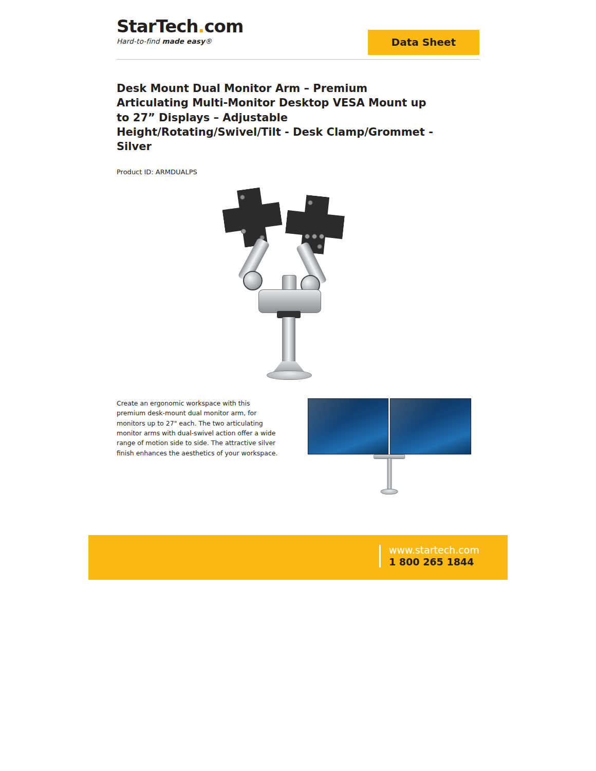StarTech. com
Hard-to-find made easy®
Data Sheet
Desk Mount Dual Monitor Arm – Premium Articulating Multi-Monitor Desktop VESA Mount up to 27” Displays – Adjustable Height/Rotating/Swivel/Tilt - Desk Clamp/Grommet - Silver
Product ID: ARMDUALPS
Create an ergonomic workspace with this premium desk-mount dual monitor arm, for monitors up to 27" each. The two articulating monitor arms with dual-swivel action offer a wide range of motion side to side. The attractive silver finish enhances the aesthetics of your workspace.
www.startech.com
1 800 265 1844